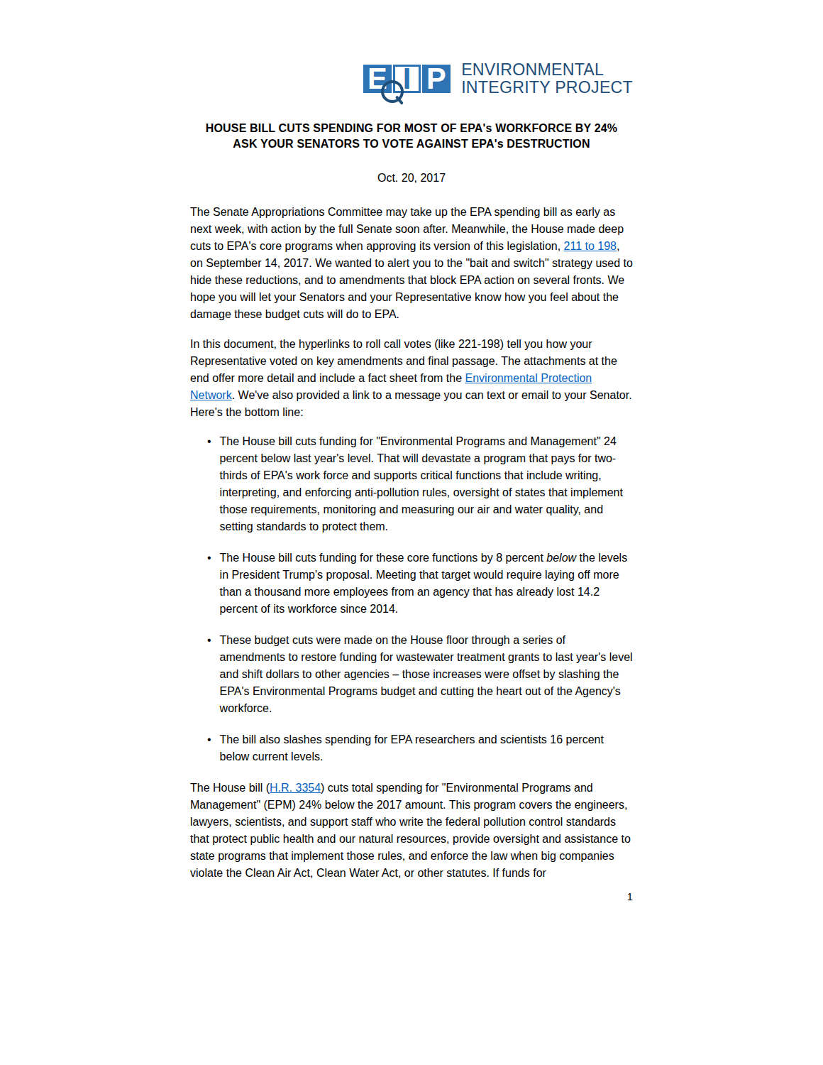EIP
ENVIRONMENTAL INTEGRITY PROJECT
House Bill Cuts Spending for Most of EPA's Workforce by 24%
Ask Your Senators to Vote Against EPA's Destruction
Oct. 20, 2017
The Senate Appropriations Committee may take up the EPA spending bill as early as next week, with action by the full Senate soon after. Meanwhile, the House made deep cuts to EPA's core programs when approving its version of this legislation, 211 to 198, on September 14, 2017. We wanted to alert you to the "bait and switch" strategy used to hide these reductions, and to amendments that block EPA action on several fronts. We hope you will let your Senators and your Representative know how you feel about the damage these budget cuts will do to EPA.
In this document, the hyperlinks to roll call votes (like 221-198) tell you how your Representative voted on key amendments and final passage. The attachments at the end offer more detail and include a fact sheet from the Environmental Protection Network. We've also provided a link to a message you can text or email to your Senator. Here's the bottom line:
The House bill cuts funding for "Environmental Programs and Management" 24 percent below last year's level. That will devastate a program that pays for two-thirds of EPA's work force and supports critical functions that include writing, interpreting, and enforcing anti-pollution rules, oversight of states that implement those requirements, monitoring and measuring our air and water quality, and setting standards to protect them.
The House bill cuts funding for these core functions by 8 percent below the levels in President Trump's proposal. Meeting that target would require laying off more than a thousand more employees from an agency that has already lost 14.2 percent of its workforce since 2014.
These budget cuts were made on the House floor through a series of amendments to restore funding for wastewater treatment grants to last year's level and shift dollars to other agencies – those increases were offset by slashing the EPA's Environmental Programs budget and cutting the heart out of the Agency's workforce.
The bill also slashes spending for EPA researchers and scientists 16 percent below current levels.
The House bill (H.R. 3354) cuts total spending for "Environmental Programs and Management" (EPM) 24% below the 2017 amount. This program covers the engineers, lawyers, scientists, and support staff who write the federal pollution control standards that protect public health and our natural resources, provide oversight and assistance to state programs that implement those rules, and enforce the law when big companies violate the Clean Air Act, Clean Water Act, or other statutes. If funds for
1